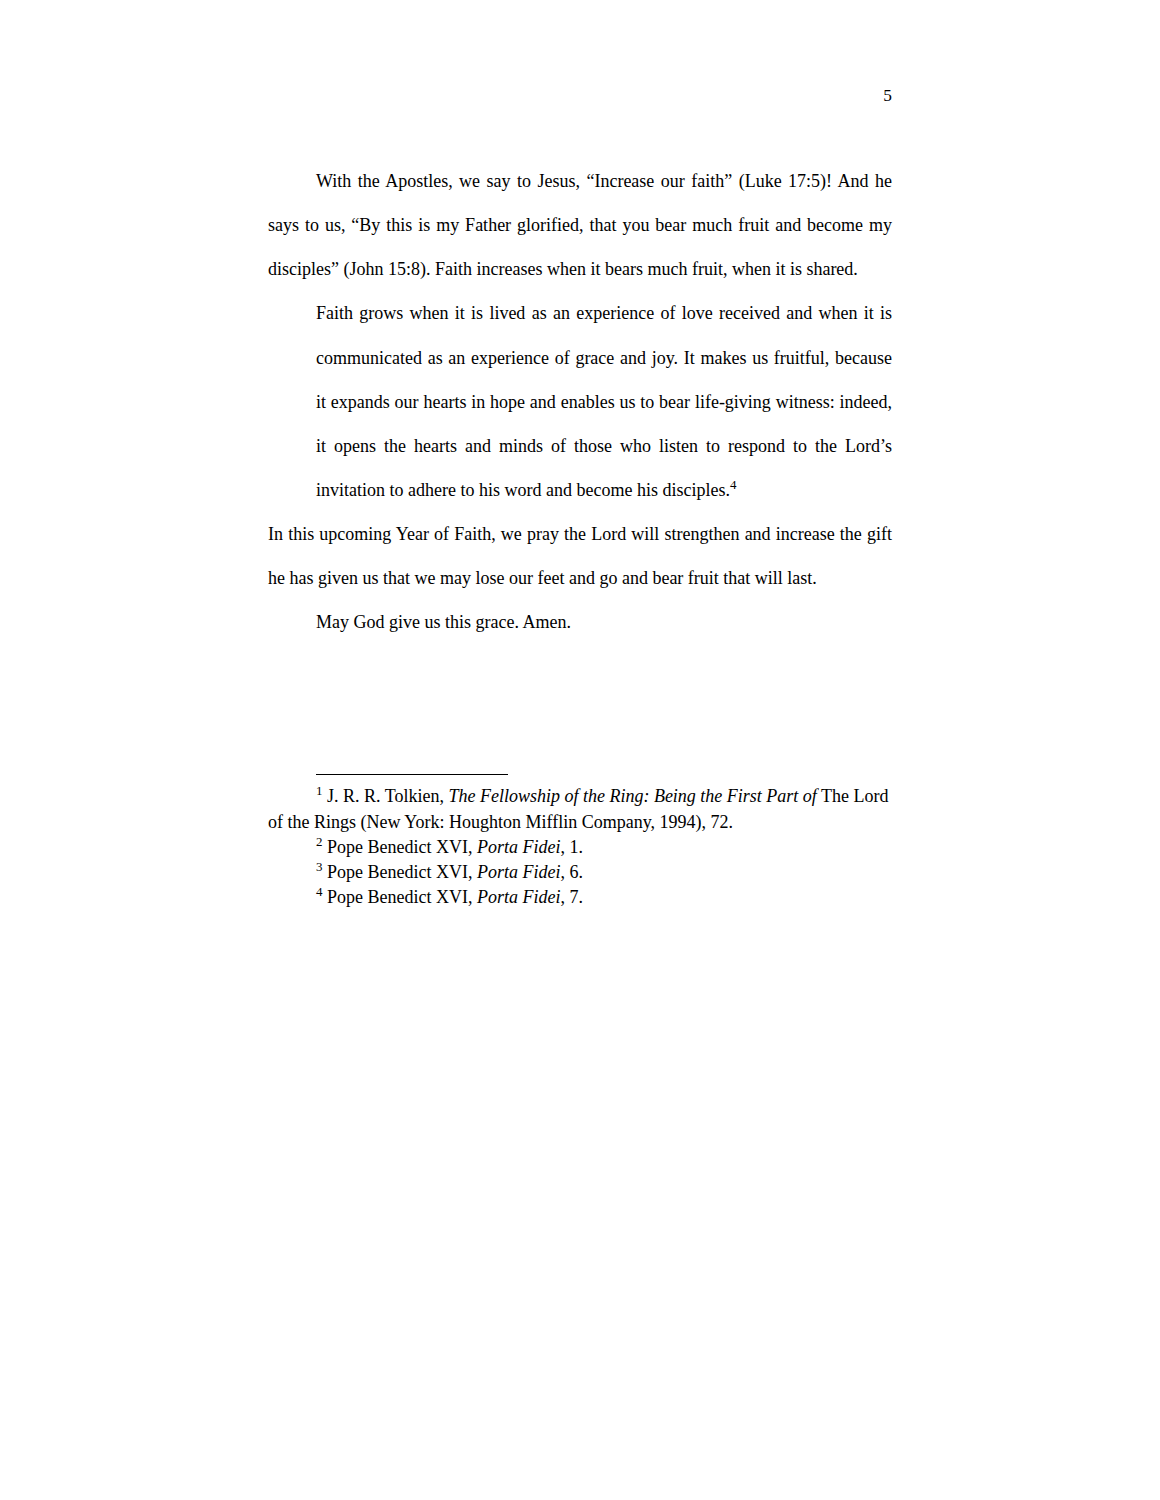5
With the Apostles, we say to Jesus, “Increase our faith” (Luke 17:5)! And he says to us, “By this is my Father glorified, that you bear much fruit and become my disciples” (John 15:8). Faith increases when it bears much fruit, when it is shared.
Faith grows when it is lived as an experience of love received and when it is communicated as an experience of grace and joy. It makes us fruitful, because it expands our hearts in hope and enables us to bear life-giving witness: indeed, it opens the hearts and minds of those who listen to respond to the Lord’s invitation to adhere to his word and become his disciples.4
In this upcoming Year of Faith, we pray the Lord will strengthen and increase the gift he has given us that we may lose our feet and go and bear fruit that will last.
May God give us this grace. Amen.
1 J. R. R. Tolkien, The Fellowship of the Ring: Being the First Part of The Lord of the Rings (New York: Houghton Mifflin Company, 1994), 72.
2 Pope Benedict XVI, Porta Fidei, 1.
3 Pope Benedict XVI, Porta Fidei, 6.
4 Pope Benedict XVI, Porta Fidei, 7.